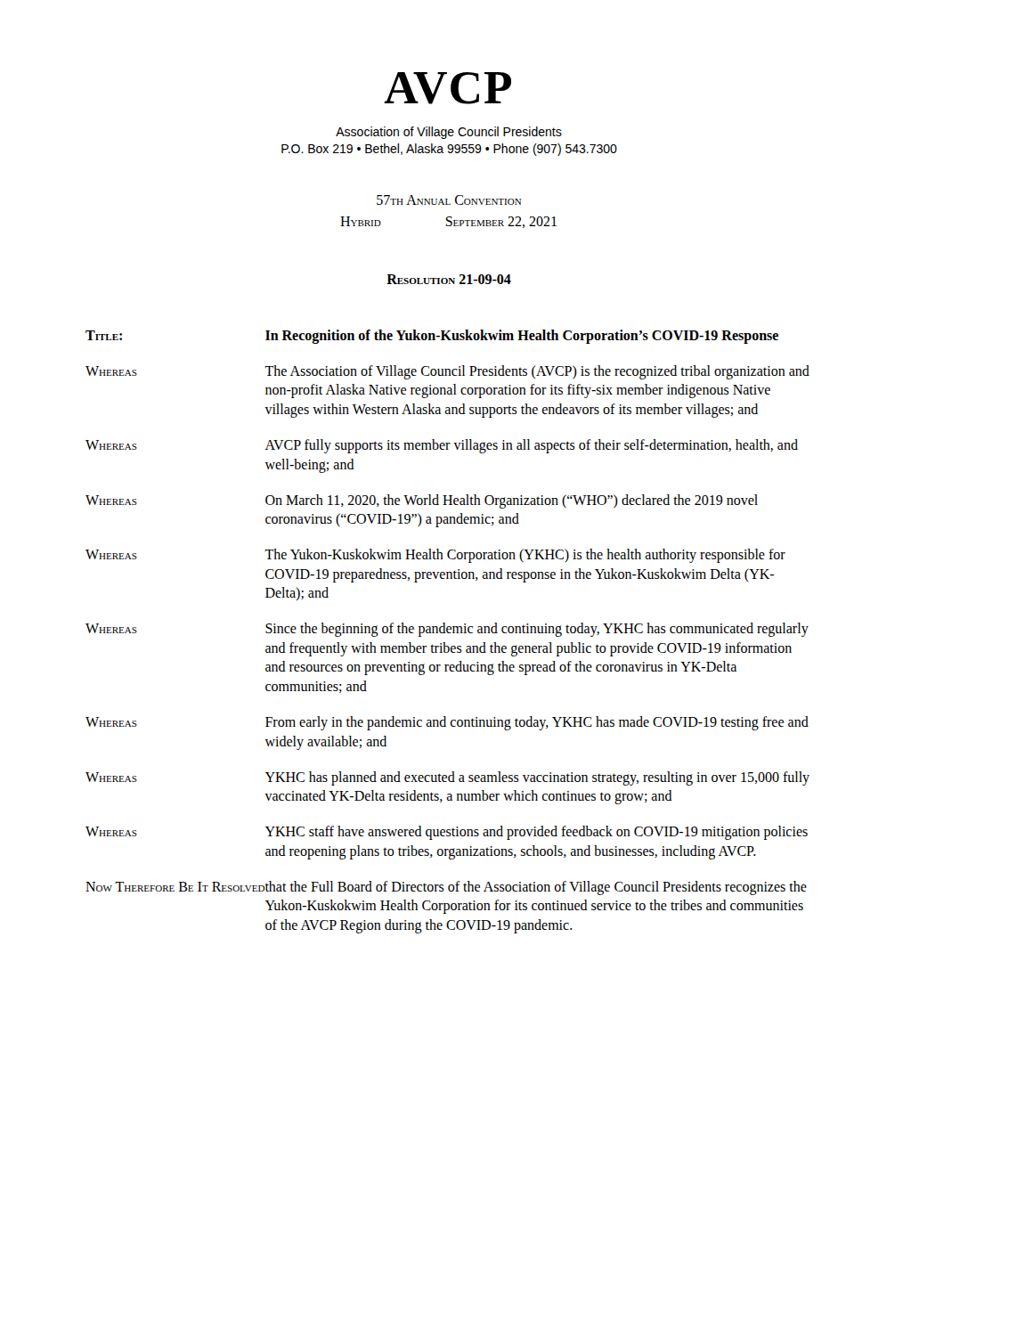AVCP
Association of Village Council Presidents
P.O. Box 219 • Bethel, Alaska 99559 • Phone (907) 543.7300
57th Annual Convention Hybrid September 22, 2021
Resolution 21-09-04
| Title: | In Recognition of the Yukon-Kuskokwim Health Corporation’s COVID-19 Response |
| Whereas | The Association of Village Council Presidents (AVCP) is the recognized tribal organization and non-profit Alaska Native regional corporation for its fifty-six member indigenous Native villages within Western Alaska and supports the endeavors of its member villages; and |
| Whereas | AVCP fully supports its member villages in all aspects of their self-determination, health, and well-being; and |
| Whereas | On March 11, 2020, the World Health Organization (“WHO”) declared the 2019 novel coronavirus (“COVID-19”) a pandemic; and |
| Whereas | The Yukon-Kuskokwim Health Corporation (YKHC) is the health authority responsible for COVID-19 preparedness, prevention, and response in the Yukon-Kuskokwim Delta (YK-Delta); and |
| Whereas | Since the beginning of the pandemic and continuing today, YKHC has communicated regularly and frequently with member tribes and the general public to provide COVID-19 information and resources on preventing or reducing the spread of the coronavirus in YK-Delta communities; and |
| Whereas | From early in the pandemic and continuing today, YKHC has made COVID-19 testing free and widely available; and |
| Whereas | YKHC has planned and executed a seamless vaccination strategy, resulting in over 15,000 fully vaccinated YK-Delta residents, a number which continues to grow; and |
| Whereas | YKHC staff have answered questions and provided feedback on COVID-19 mitigation policies and reopening plans to tribes, organizations, schools, and businesses, including AVCP. |
| Now Therefore Be It Resolved | that the Full Board of Directors of the Association of Village Council Presidents recognizes the Yukon-Kuskokwim Health Corporation for its continued service to the tribes and communities of the AVCP Region during the COVID-19 pandemic. |